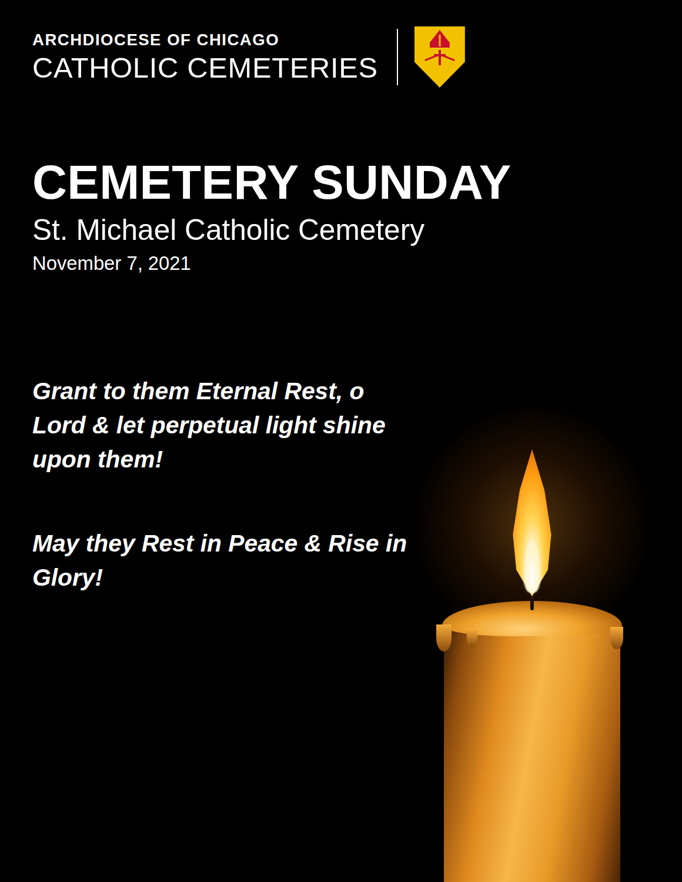Archdiocese of Chicago
Catholic Cemeteries
Cemetery Sunday
St. Michael Catholic Cemetery
November 7, 2021
Grant to them Eternal Rest, o Lord & let perpetual light shine upon them!
May they Rest in Peace & Rise in Glory!